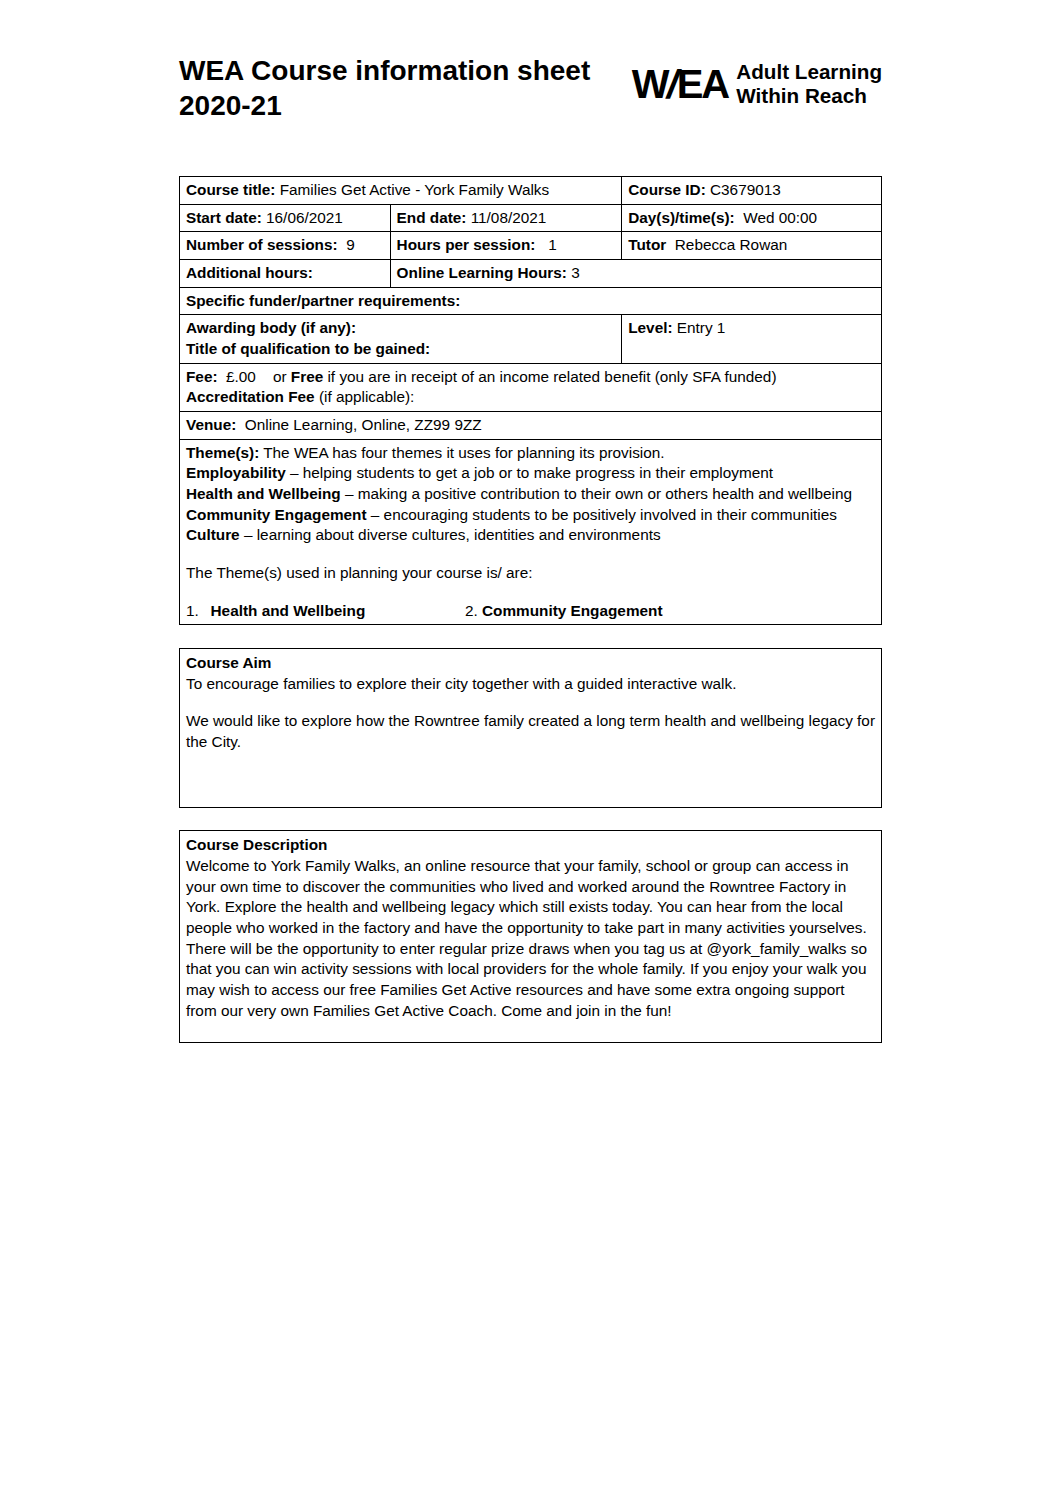WEA Course information sheet
2020-21
W/EA Adult Learning
Within Reach
| Course title: Families Get Active - York Family Walks | Course ID: C3679013 |
| Start date: 16/06/2021 | End date: 11/08/2021 | Day(s)/time(s): Wed 00:00 |
| Number of sessions: 9 | Hours per session: 1 | Tutor Rebecca Rowan |
| Additional hours: | Online Learning Hours: 3 |
| Specific funder/partner requirements: |
| Awarding body (if any): Title of qualification to be gained: | Level: Entry 1 |
| Fee: £.00 or Free if you are in receipt of an income related benefit (only SFA funded) Accreditation Fee (if applicable): |
| Venue: Online Learning, Online, ZZ99 9ZZ |
| Theme(s): The WEA has four themes it uses for planning its provision. Employability – helping students to get a job or to make progress in their employment Health and Wellbeing – making a positive contribution to their own or others health and wellbeing Community Engagement – encouraging students to be positively involved in their communities Culture – learning about diverse cultures, identities and environments The Theme(s) used in planning your course is/ are: 1. Health and Wellbeing 2. Community Engagement |
Course Aim
To encourage families to explore their city together with a guided interactive walk.
We would like to explore how the Rowntree family created a long term health and wellbeing legacy for the City.
Course Description
Welcome to York Family Walks, an online resource that your family, school or group can access in your own time to discover the communities who lived and worked around the Rowntree Factory in York. Explore the health and wellbeing legacy which still exists today. You can hear from the local people who worked in the factory and have the opportunity to take part in many activities yourselves. There will be the opportunity to enter regular prize draws when you tag us at @york_family_walks so that you can win activity sessions with local providers for the whole family. If you enjoy your walk you may wish to access our free Families Get Active resources and have some extra ongoing support from our very own Families Get Active Coach. Come and join in the fun!